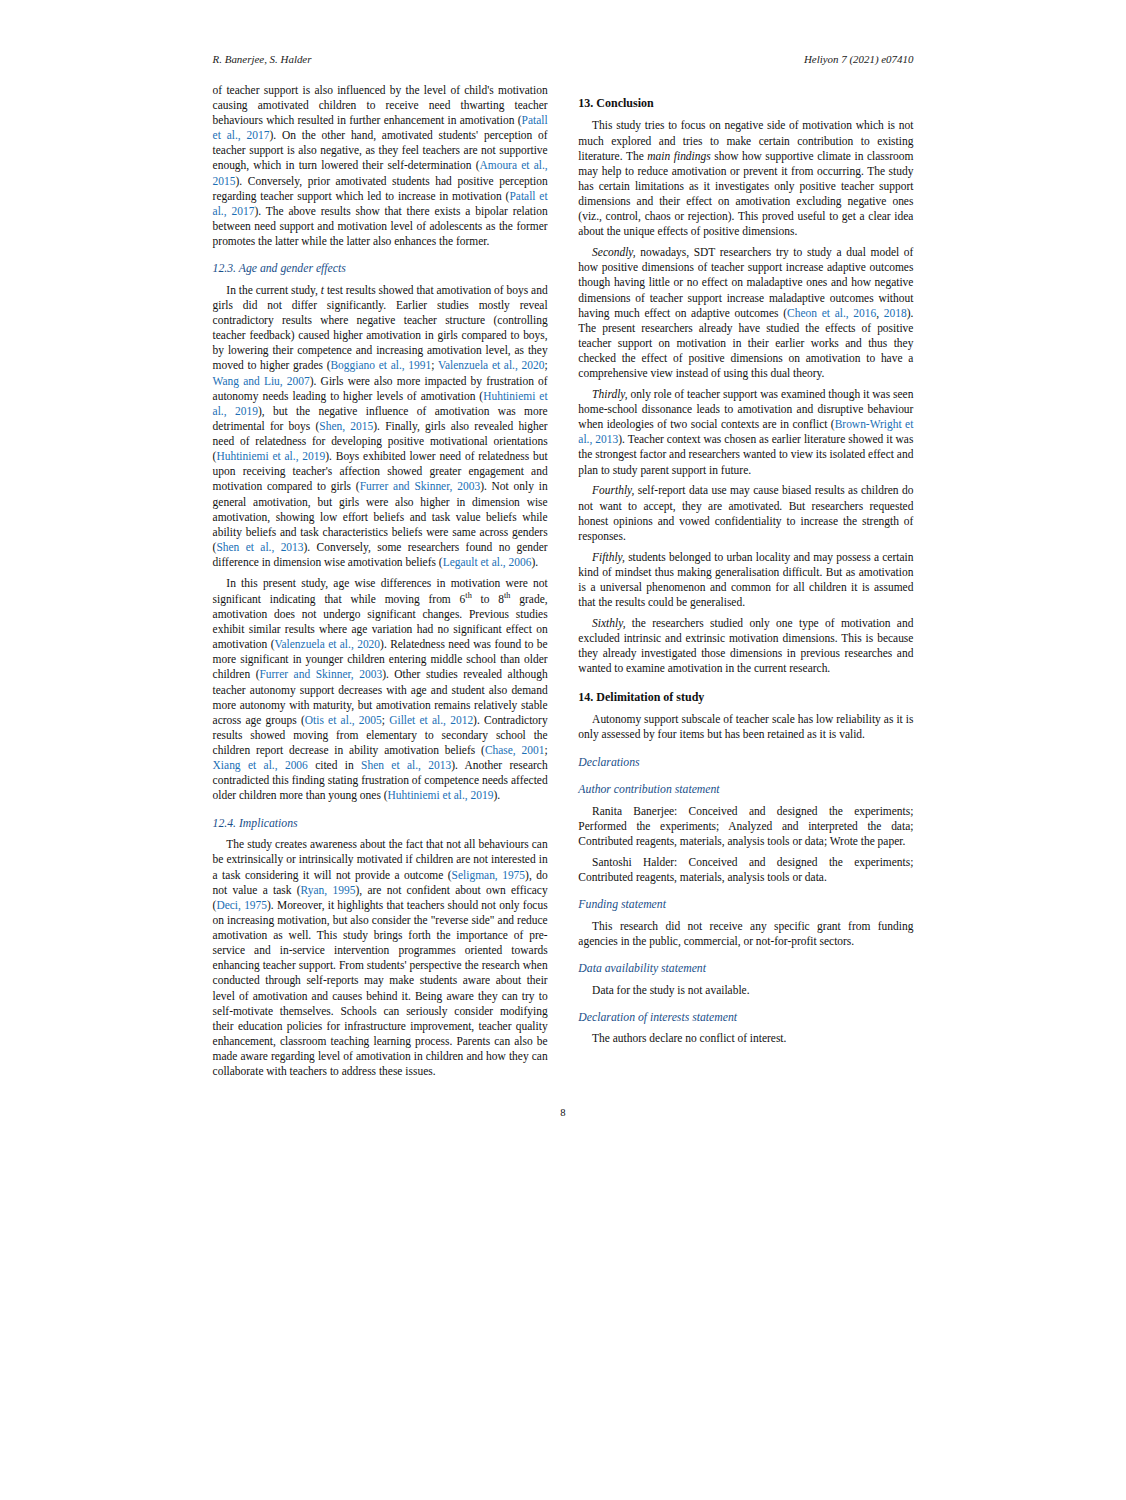R. Banerjee, S. Halder
Heliyon 7 (2021) e07410
of teacher support is also influenced by the level of child's motivation causing amotivated children to receive need thwarting teacher behaviours which resulted in further enhancement in amotivation (Patall et al., 2017). On the other hand, amotivated students' perception of teacher support is also negative, as they feel teachers are not supportive enough, which in turn lowered their self-determination (Amoura et al., 2015). Conversely, prior amotivated students had positive perception regarding teacher support which led to increase in motivation (Patall et al., 2017). The above results show that there exists a bipolar relation between need support and motivation level of adolescents as the former promotes the latter while the latter also enhances the former.
12.3. Age and gender effects
In the current study, t test results showed that amotivation of boys and girls did not differ significantly. Earlier studies mostly reveal contradictory results where negative teacher structure (controlling teacher feedback) caused higher amotivation in girls compared to boys, by lowering their competence and increasing amotivation level, as they moved to higher grades (Boggiano et al., 1991; Valenzuela et al., 2020; Wang and Liu, 2007). Girls were also more impacted by frustration of autonomy needs leading to higher levels of amotivation (Huhtiniemi et al., 2019), but the negative influence of amotivation was more detrimental for boys (Shen, 2015). Finally, girls also revealed higher need of relatedness for developing positive motivational orientations (Huhtiniemi et al., 2019). Boys exhibited lower need of relatedness but upon receiving teacher's affection showed greater engagement and motivation compared to girls (Furrer and Skinner, 2003). Not only in general amotivation, but girls were also higher in dimension wise amotivation, showing low effort beliefs and task value beliefs while ability beliefs and task characteristics beliefs were same across genders (Shen et al., 2013). Conversely, some researchers found no gender difference in dimension wise amotivation beliefs (Legault et al., 2006).
In this present study, age wise differences in motivation were not significant indicating that while moving from 6th to 8th grade, amotivation does not undergo significant changes. Previous studies exhibit similar results where age variation had no significant effect on amotivation (Valenzuela et al., 2020). Relatedness need was found to be more significant in younger children entering middle school than older children (Furrer and Skinner, 2003). Other studies revealed although teacher autonomy support decreases with age and student also demand more autonomy with maturity, but amotivation remains relatively stable across age groups (Otis et al., 2005; Gillet et al., 2012). Contradictory results showed moving from elementary to secondary school the children report decrease in ability amotivation beliefs (Chase, 2001; Xiang et al., 2006 cited in Shen et al., 2013). Another research contradicted this finding stating frustration of competence needs affected older children more than young ones (Huhtiniemi et al., 2019).
12.4. Implications
The study creates awareness about the fact that not all behaviours can be extrinsically or intrinsically motivated if children are not interested in a task considering it will not provide a outcome (Seligman, 1975), do not value a task (Ryan, 1995), are not confident about own efficacy (Deci, 1975). Moreover, it highlights that teachers should not only focus on increasing motivation, but also consider the "reverse side" and reduce amotivation as well. This study brings forth the importance of pre-service and in-service intervention programmes oriented towards enhancing teacher support. From students' perspective the research when conducted through self-reports may make students aware about their level of amotivation and causes behind it. Being aware they can try to self-motivate themselves. Schools can seriously consider modifying their education policies for infrastructure improvement, teacher quality enhancement, classroom teaching learning process. Parents can also be made aware regarding level of amotivation in children and how they can collaborate with teachers to address these issues.
13. Conclusion
This study tries to focus on negative side of motivation which is not much explored and tries to make certain contribution to existing literature. The main findings show how supportive climate in classroom may help to reduce amotivation or prevent it from occurring. The study has certain limitations as it investigates only positive teacher support dimensions and their effect on amotivation excluding negative ones (viz., control, chaos or rejection). This proved useful to get a clear idea about the unique effects of positive dimensions.
Secondly, nowadays, SDT researchers try to study a dual model of how positive dimensions of teacher support increase adaptive outcomes though having little or no effect on maladaptive ones and how negative dimensions of teacher support increase maladaptive outcomes without having much effect on adaptive outcomes (Cheon et al., 2016, 2018). The present researchers already have studied the effects of positive teacher support on motivation in their earlier works and thus they checked the effect of positive dimensions on amotivation to have a comprehensive view instead of using this dual theory.
Thirdly, only role of teacher support was examined though it was seen home-school dissonance leads to amotivation and disruptive behaviour when ideologies of two social contexts are in conflict (Brown-Wright et al., 2013). Teacher context was chosen as earlier literature showed it was the strongest factor and researchers wanted to view its isolated effect and plan to study parent support in future.
Fourthly, self-report data use may cause biased results as children do not want to accept, they are amotivated. But researchers requested honest opinions and vowed confidentiality to increase the strength of responses.
Fifthly, students belonged to urban locality and may possess a certain kind of mindset thus making generalisation difficult. But as amotivation is a universal phenomenon and common for all children it is assumed that the results could be generalised.
Sixthly, the researchers studied only one type of motivation and excluded intrinsic and extrinsic motivation dimensions. This is because they already investigated those dimensions in previous researches and wanted to examine amotivation in the current research.
14. Delimitation of study
Autonomy support subscale of teacher scale has low reliability as it is only assessed by four items but has been retained as it is valid.
Declarations
Author contribution statement
Ranita Banerjee: Conceived and designed the experiments; Performed the experiments; Analyzed and interpreted the data; Contributed reagents, materials, analysis tools or data; Wrote the paper.
Santoshi Halder: Conceived and designed the experiments; Contributed reagents, materials, analysis tools or data.
Funding statement
This research did not receive any specific grant from funding agencies in the public, commercial, or not-for-profit sectors.
Data availability statement
Data for the study is not available.
Declaration of interests statement
The authors declare no conflict of interest.
8